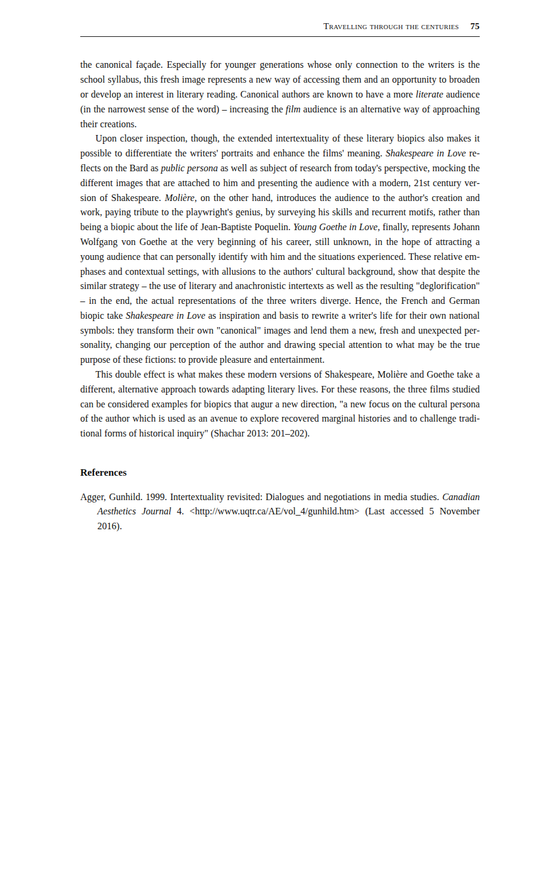Travelling through the centuries 75
the canonical façade. Especially for younger generations whose only connection to the writers is the school syllabus, this fresh image represents a new way of accessing them and an opportunity to broaden or develop an interest in literary reading. Canonical authors are known to have a more literate audience (in the narrowest sense of the word) – increasing the film audience is an alternative way of approaching their creations.
Upon closer inspection, though, the extended intertextuality of these literary biopics also makes it possible to differentiate the writers' portraits and enhance the films' meaning. Shakespeare in Love reflects on the Bard as public persona as well as subject of research from today's perspective, mocking the different images that are attached to him and presenting the audience with a modern, 21st century version of Shakespeare. Molière, on the other hand, introduces the audience to the author's creation and work, paying tribute to the playwright's genius, by surveying his skills and recurrent motifs, rather than being a biopic about the life of Jean-Baptiste Poquelin. Young Goethe in Love, finally, represents Johann Wolfgang von Goethe at the very beginning of his career, still unknown, in the hope of attracting a young audience that can personally identify with him and the situations experienced. These relative emphases and contextual settings, with allusions to the authors' cultural background, show that despite the similar strategy – the use of literary and anachronistic intertexts as well as the resulting "deglorification" – in the end, the actual representations of the three writers diverge. Hence, the French and German biopic take Shakespeare in Love as inspiration and basis to rewrite a writer's life for their own national symbols: they transform their own "canonical" images and lend them a new, fresh and unexpected personality, changing our perception of the author and drawing special attention to what may be the true purpose of these fictions: to provide pleasure and entertainment.
This double effect is what makes these modern versions of Shakespeare, Molière and Goethe take a different, alternative approach towards adapting literary lives. For these reasons, the three films studied can be considered examples for biopics that augur a new direction, "a new focus on the cultural persona of the author which is used as an avenue to explore recovered marginal histories and to challenge traditional forms of historical inquiry" (Shachar 2013: 201–202).
References
Agger, Gunhild. 1999. Intertextuality revisited: Dialogues and negotiations in media studies. Canadian Aesthetics Journal 4. <http://www.uqtr.ca/AE/vol_4/gunhild.htm> (Last accessed 5 November 2016).